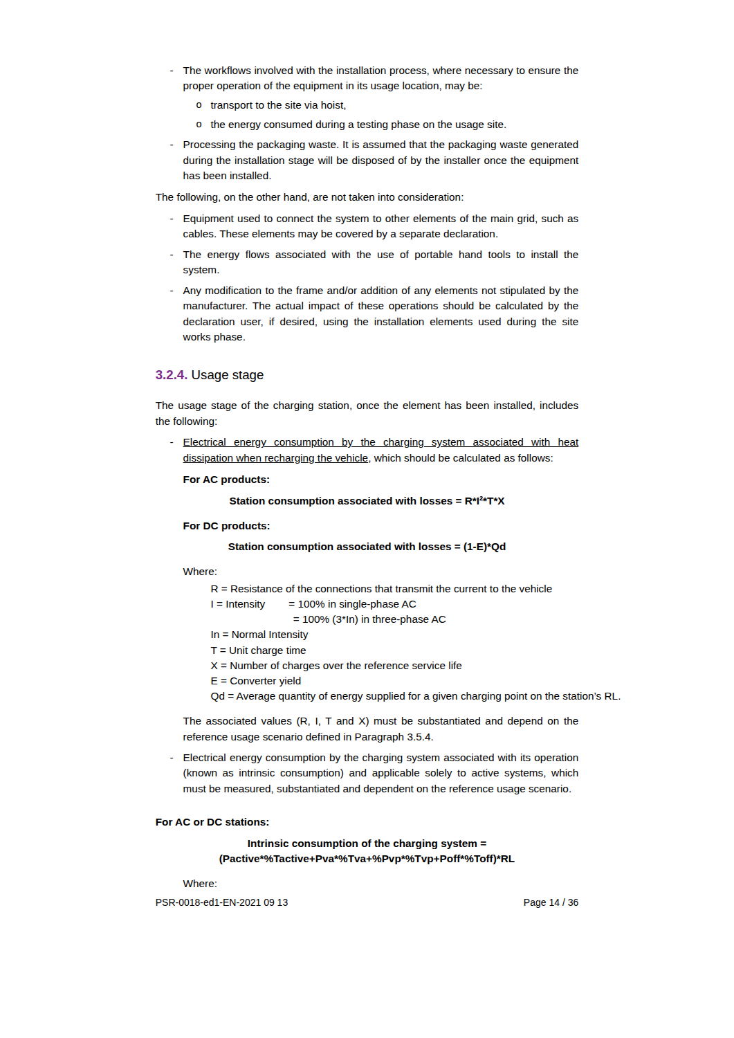The workflows involved with the installation process, where necessary to ensure the proper operation of the equipment in its usage location, may be:
transport to the site via hoist,
the energy consumed during a testing phase on the usage site.
Processing the packaging waste. It is assumed that the packaging waste generated during the installation stage will be disposed of by the installer once the equipment has been installed.
The following, on the other hand, are not taken into consideration:
Equipment used to connect the system to other elements of the main grid, such as cables. These elements may be covered by a separate declaration.
The energy flows associated with the use of portable hand tools to install the system.
Any modification to the frame and/or addition of any elements not stipulated by the manufacturer. The actual impact of these operations should be calculated by the declaration user, if desired, using the installation elements used during the site works phase.
3.2.4. Usage stage
The usage stage of the charging station, once the element has been installed, includes the following:
Electrical energy consumption by the charging system associated with heat dissipation when recharging the vehicle, which should be calculated as follows:
For AC products:
Station consumption associated with losses = R*I²*T*X
For DC products:
Station consumption associated with losses = (1-E)*Qd
Where:
R = Resistance of the connections that transmit the current to the vehicle
I = Intensity = 100% in single-phase AC
= 100% (3*In) in three-phase AC
In = Normal Intensity
T = Unit charge time
X = Number of charges over the reference service life
E = Converter yield
Qd = Average quantity of energy supplied for a given charging point on the station’s RL.
The associated values (R, I, T and X) must be substantiated and depend on the reference usage scenario defined in Paragraph 3.5.4.
Electrical energy consumption by the charging system associated with its operation (known as intrinsic consumption) and applicable solely to active systems, which must be measured, substantiated and dependent on the reference usage scenario.
For AC or DC stations:
Intrinsic consumption of the charging system =
(Pactive*%Tactive+Pva*%Tva+%Pvp*%Tvp+Poff*%Toff)*RL
Where:
PSR-0018-ed1-EN-2021 09 13 Page 14 / 36